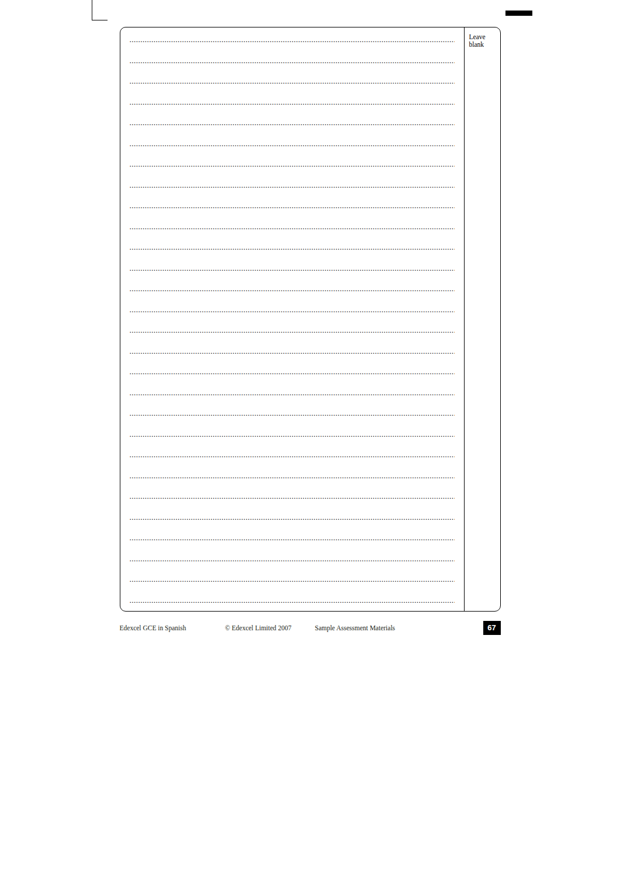..............................................................................................................................................................
..............................................................................................................................................................
..............................................................................................................................................................
..............................................................................................................................................................
..............................................................................................................................................................
..............................................................................................................................................................
..............................................................................................................................................................
..............................................................................................................................................................
..............................................................................................................................................................
..............................................................................................................................................................
..............................................................................................................................................................
..............................................................................................................................................................
..............................................................................................................................................................
..............................................................................................................................................................
..............................................................................................................................................................
..............................................................................................................................................................
..............................................................................................................................................................
..............................................................................................................................................................
..............................................................................................................................................................
..............................................................................................................................................................
..............................................................................................................................................................
..............................................................................................................................................................
..............................................................................................................................................................
..............................................................................................................................................................
..............................................................................................................................................................
..............................................................................................................................................................
..............................................................................................................................................................
..............................................................................................................................................................
..............................................................................................................................................................
..............................................................................................................................................................
..............................................................................................................................................................
..............................................................................................................................................................
..............................................................................................................................................................
..............................................................................................................................................................
..............................................................................................................................................................
..............................................................................................................................................................
..............................................................................................................................................................
..............................................................................................................................................................
Leave
blank
Edexcel GCE in Spanish © Edexcel Limited 2007Sample Assessment Materials 67